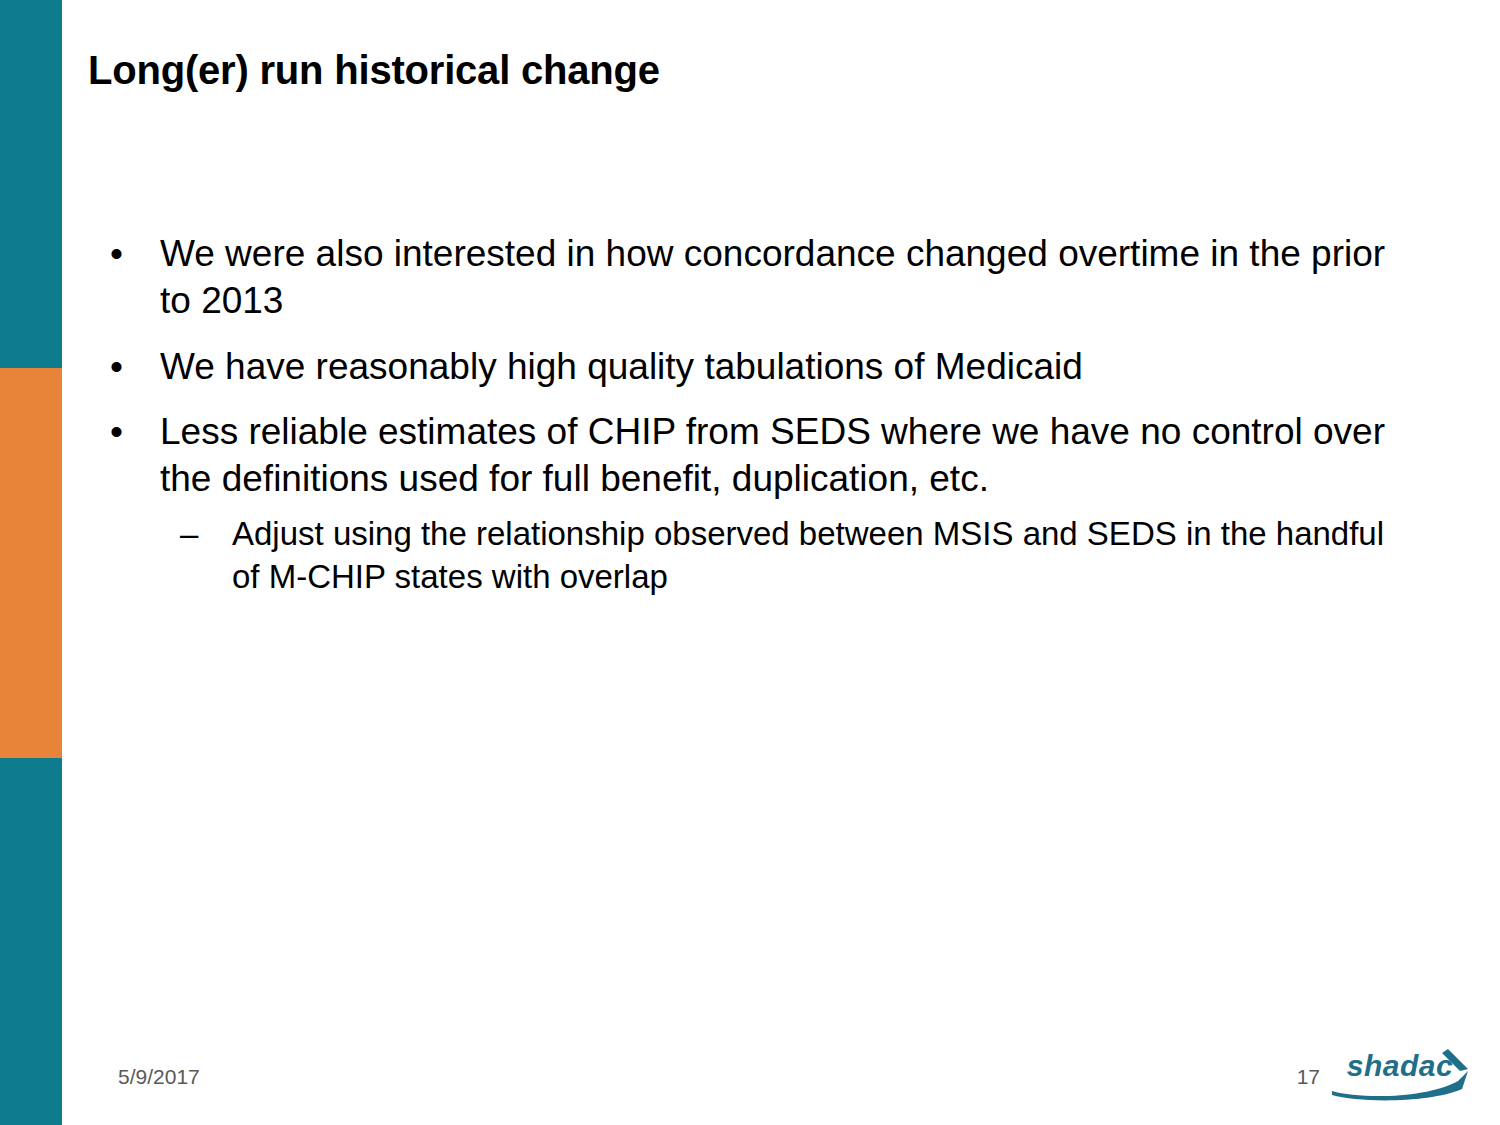Long(er) run historical change
We were also interested in how concordance changed overtime in the prior to 2013
We have reasonably high quality tabulations of Medicaid
Less reliable estimates of CHIP from SEDS where we have no control over the definitions used for full benefit, duplication, etc.
Adjust using the relationship observed between MSIS and SEDS in the handful of M-CHIP states with overlap
5/9/2017
17
shadac